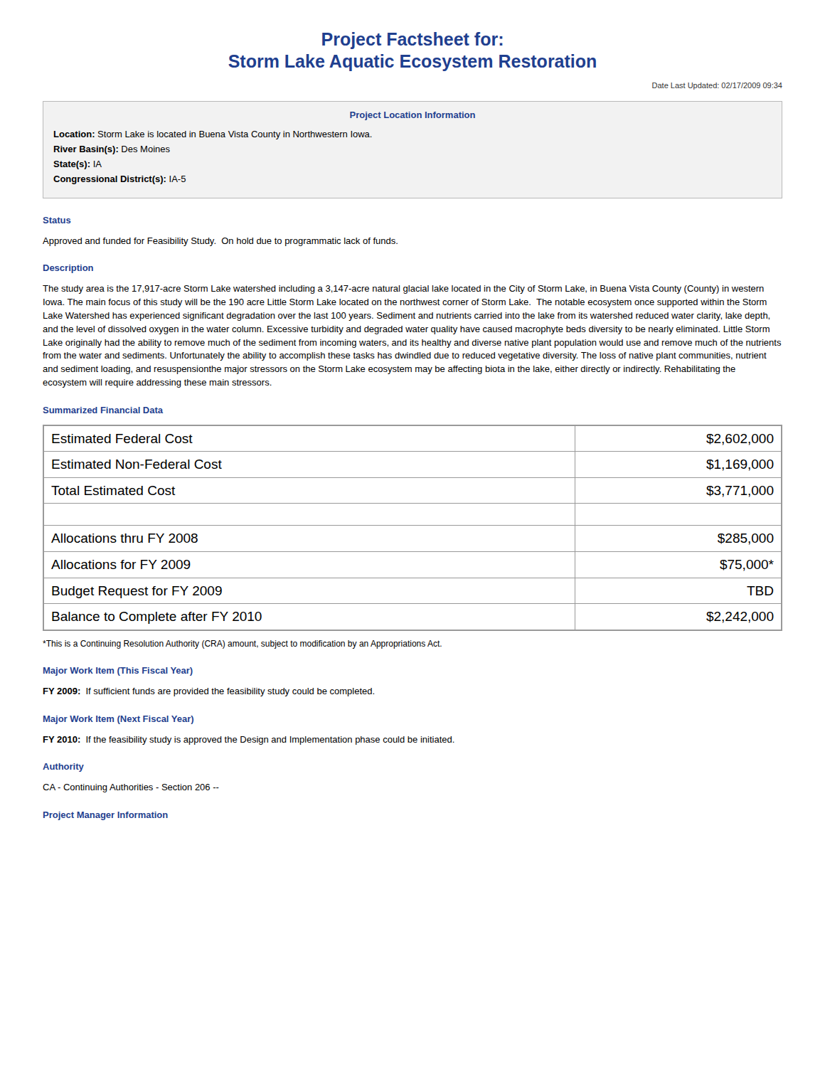Project Factsheet for:
Storm Lake Aquatic Ecosystem Restoration
Date Last Updated: 02/17/2009 09:34
Project Location Information
Location: Storm Lake is located in Buena Vista County in Northwestern Iowa.
River Basin(s): Des Moines
State(s): IA
Congressional District(s): IA-5
Status
Approved and funded for Feasibility Study. On hold due to programmatic lack of funds.
Description
The study area is the 17,917-acre Storm Lake watershed including a 3,147-acre natural glacial lake located in the City of Storm Lake, in Buena Vista County (County) in western Iowa. The main focus of this study will be the 190 acre Little Storm Lake located on the northwest corner of Storm Lake. The notable ecosystem once supported within the Storm Lake Watershed has experienced significant degradation over the last 100 years. Sediment and nutrients carried into the lake from its watershed reduced water clarity, lake depth, and the level of dissolved oxygen in the water column. Excessive turbidity and degraded water quality have caused macrophyte beds diversity to be nearly eliminated. Little Storm Lake originally had the ability to remove much of the sediment from incoming waters, and its healthy and diverse native plant population would use and remove much of the nutrients from the water and sediments. Unfortunately the ability to accomplish these tasks has dwindled due to reduced vegetative diversity. The loss of native plant communities, nutrient and sediment loading, and resuspensionthe major stressors on the Storm Lake ecosystem may be affecting biota in the lake, either directly or indirectly. Rehabilitating the ecosystem will require addressing these main stressors.
Summarized Financial Data
| Estimated Federal Cost | $2,602,000 |
| Estimated Non-Federal Cost | $1,169,000 |
| Total Estimated Cost | $3,771,000 |
| Allocations thru FY 2008 | $285,000 |
| Allocations for FY 2009 | $75,000* |
| Budget Request for FY 2009 | TBD |
| Balance to Complete after FY 2010 | $2,242,000 |
*This is a Continuing Resolution Authority (CRA) amount, subject to modification by an Appropriations Act.
Major Work Item (This Fiscal Year)
FY 2009: If sufficient funds are provided the feasibility study could be completed.
Major Work Item (Next Fiscal Year)
FY 2010: If the feasibility study is approved the Design and Implementation phase could be initiated.
Authority
CA - Continuing Authorities - Section 206 --
Project Manager Information